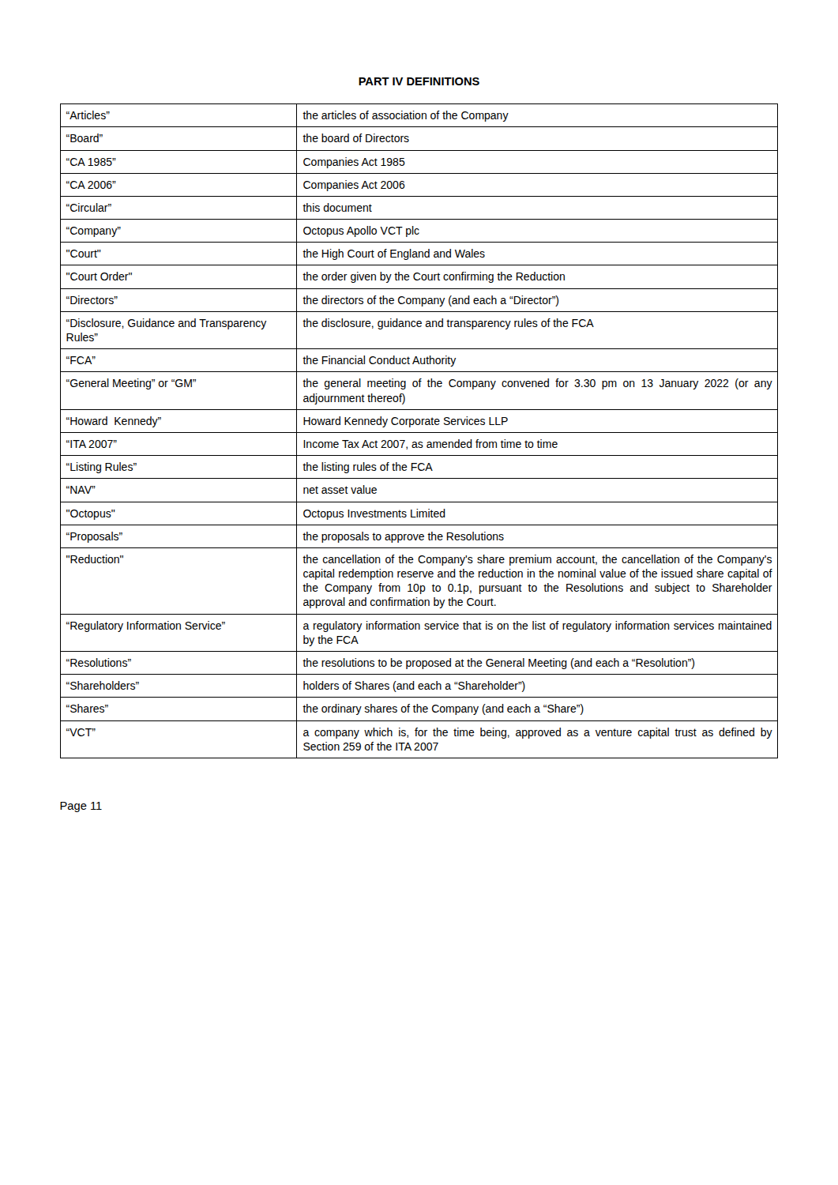PART IV DEFINITIONS
| “Articles” | the articles of association of the Company |
| “Board” | the board of Directors |
| “CA 1985” | Companies Act 1985 |
| “CA 2006” | Companies Act 2006 |
| “Circular” | this document |
| “Company” | Octopus Apollo VCT plc |
| "Court" | the High Court of England and Wales |
| "Court Order" | the order given by the Court confirming the Reduction |
| “Directors” | the directors of the Company (and each a “Director”) |
| “Disclosure, Guidance and Transparency Rules” | the disclosure, guidance and transparency rules of the FCA |
| “FCA” | the Financial Conduct Authority |
| “General Meeting” or “GM” | the general meeting of the Company convened for 3.30 pm on 13 January 2022 (or any adjournment thereof) |
| “Howard Kennedy” | Howard Kennedy Corporate Services LLP |
| “ITA 2007” | Income Tax Act 2007, as amended from time to time |
| “Listing Rules” | the listing rules of the FCA |
| “NAV” | net asset value |
| "Octopus" | Octopus Investments Limited |
| “Proposals” | the proposals to approve the Resolutions |
| "Reduction" | the cancellation of the Company's share premium account, the cancellation of the Company's capital redemption reserve and the reduction in the nominal value of the issued share capital of the Company from 10p to 0.1p, pursuant to the Resolutions and subject to Shareholder approval and confirmation by the Court. |
| “Regulatory Information Service” | a regulatory information service that is on the list of regulatory information services maintained by the FCA |
| “Resolutions” | the resolutions to be proposed at the General Meeting (and each a “Resolution”) |
| “Shareholders” | holders of Shares (and each a “Shareholder”) |
| “Shares” | the ordinary shares of the Company (and each a “Share”) |
| “VCT” | a company which is, for the time being, approved as a venture capital trust as defined by Section 259 of the ITA 2007 |
Page 11